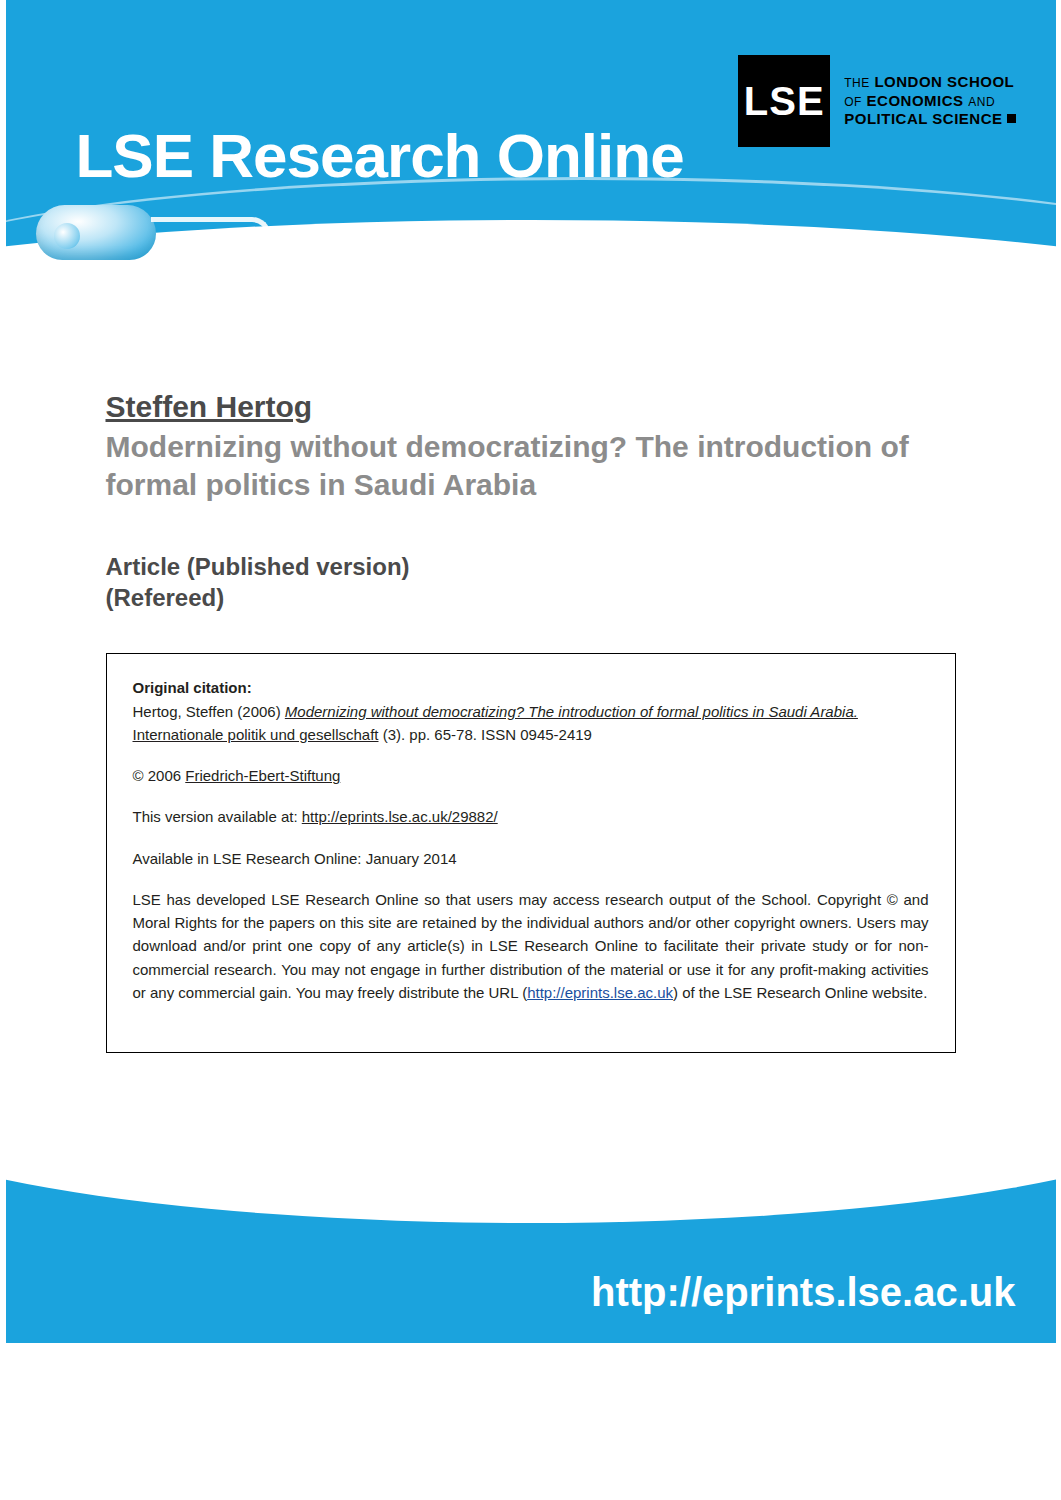LSE
THE LONDON SCHOOL
OF ECONOMICS AND
POLITICAL SCIENCE
LSE Research Online
Steffen Hertog
Modernizing without democratizing? The introduction of formal politics in Saudi Arabia
Article (Published version)
(Refereed)
Original citation:
Hertog, Steffen (2006) Modernizing without democratizing? The introduction of formal politics in Saudi Arabia. Internationale politik und gesellschaft (3). pp. 65-78. ISSN 0945-2419
© 2006 Friedrich-Ebert-Stiftung
This version available at: http://eprints.lse.ac.uk/29882/
Available in LSE Research Online: January 2014
LSE has developed LSE Research Online so that users may access research output of the School. Copyright © and Moral Rights for the papers on this site are retained by the individual authors and/or other copyright owners. Users may download and/or print one copy of any article(s) in LSE Research Online to facilitate their private study or for non-commercial research. You may not engage in further distribution of the material or use it for any profit-making activities or any commercial gain. You may freely distribute the URL (http://eprints.lse.ac.uk) of the LSE Research Online website.
http://eprints.lse.ac.uk